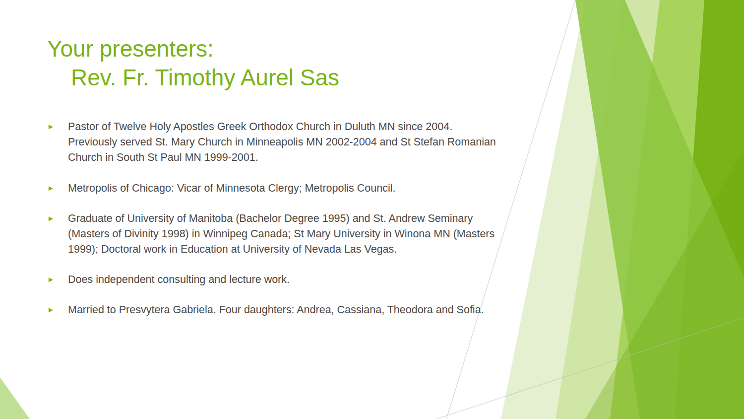Your presenters:Rev. Fr. Timothy Aurel Sas
Pastor of Twelve Holy Apostles Greek Orthodox Church in Duluth MN since 2004. Previously served St. Mary Church in Minneapolis MN 2002-2004 and St Stefan Romanian Church in South St Paul MN 1999-2001.
Metropolis of Chicago: Vicar of Minnesota Clergy; Metropolis Council.
Graduate of University of Manitoba (Bachelor Degree 1995) and St. Andrew Seminary (Masters of Divinity 1998) in Winnipeg Canada; St Mary University in Winona MN (Masters 1999); Doctoral work in Education at University of Nevada Las Vegas.
Does independent consulting and lecture work.
Married to Presvytera Gabriela. Four daughters: Andrea, Cassiana, Theodora and Sofia.